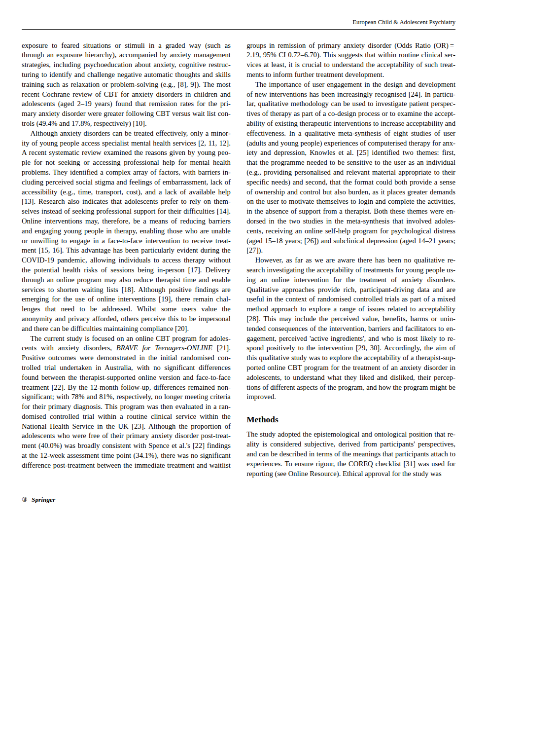European Child & Adolescent Psychiatry
exposure to feared situations or stimuli in a graded way (such as through an exposure hierarchy), accompanied by anxiety management strategies, including psychoeducation about anxiety, cognitive restructuring to identify and challenge negative automatic thoughts and skills training such as relaxation or problem-solving (e.g., [8], 9]). The most recent Cochrane review of CBT for anxiety disorders in children and adolescents (aged 2–19 years) found that remission rates for the primary anxiety disorder were greater following CBT versus wait list controls (49.4% and 17.8%, respectively) [10].
Although anxiety disorders can be treated effectively, only a minority of young people access specialist mental health services [2, 11, 12]. A recent systematic review examined the reasons given by young people for not seeking or accessing professional help for mental health problems. They identified a complex array of factors, with barriers including perceived social stigma and feelings of embarrassment, lack of accessibility (e.g., time, transport, cost), and a lack of available help [13]. Research also indicates that adolescents prefer to rely on themselves instead of seeking professional support for their difficulties [14]. Online interventions may, therefore, be a means of reducing barriers and engaging young people in therapy, enabling those who are unable or unwilling to engage in a face-to-face intervention to receive treatment [15, 16]. This advantage has been particularly evident during the COVID-19 pandemic, allowing individuals to access therapy without the potential health risks of sessions being in-person [17]. Delivery through an online program may also reduce therapist time and enable services to shorten waiting lists [18]. Although positive findings are emerging for the use of online interventions [19], there remain challenges that need to be addressed. Whilst some users value the anonymity and privacy afforded, others perceive this to be impersonal and there can be difficulties maintaining compliance [20].
The current study is focused on an online CBT program for adolescents with anxiety disorders, BRAVE for Teenagers-ONLINE [21]. Positive outcomes were demonstrated in the initial randomised controlled trial undertaken in Australia, with no significant differences found between the therapist-supported online version and face-to-face treatment [22]. By the 12-month follow-up, differences remained non-significant; with 78% and 81%, respectively, no longer meeting criteria for their primary diagnosis. This program was then evaluated in a randomised controlled trial within a routine clinical service within the National Health Service in the UK [23]. Although the proportion of adolescents who were free of their primary anxiety disorder post-treatment (40.0%) was broadly consistent with Spence et al.'s [22] findings at the 12-week assessment time point (34.1%), there was no significant difference post-treatment between the immediate treatment and waitlist groups in remission of primary anxiety disorder (Odds Ratio (OR) = 2.19, 95% CI 0.72–6.70). This suggests that within routine clinical services at least, it is crucial to understand the acceptability of such treatments to inform further treatment development.
The importance of user engagement in the design and development of new interventions has been increasingly recognised [24]. In particular, qualitative methodology can be used to investigate patient perspectives of therapy as part of a co-design process or to examine the acceptability of existing therapeutic interventions to increase acceptability and effectiveness. In a qualitative meta-synthesis of eight studies of user (adults and young people) experiences of computerised therapy for anxiety and depression, Knowles et al. [25] identified two themes: first, that the programme needed to be sensitive to the user as an individual (e.g., providing personalised and relevant material appropriate to their specific needs) and second, that the format could both provide a sense of ownership and control but also burden, as it places greater demands on the user to motivate themselves to login and complete the activities, in the absence of support from a therapist. Both these themes were endorsed in the two studies in the meta-synthesis that involved adolescents, receiving an online self-help program for psychological distress (aged 15–18 years; [26]) and subclinical depression (aged 14–21 years; [27]).
However, as far as we are aware there has been no qualitative research investigating the acceptability of treatments for young people using an online intervention for the treatment of anxiety disorders. Qualitative approaches provide rich, participant-driving data and are useful in the context of randomised controlled trials as part of a mixed method approach to explore a range of issues related to acceptability [28]. This may include the perceived value, benefits, harms or unintended consequences of the intervention, barriers and facilitators to engagement, perceived 'active ingredients', and who is most likely to respond positively to the intervention [29, 30]. Accordingly, the aim of this qualitative study was to explore the acceptability of a therapist-supported online CBT program for the treatment of an anxiety disorder in adolescents, to understand what they liked and disliked, their perceptions of different aspects of the program, and how the program might be improved.
Methods
The study adopted the epistemological and ontological position that reality is considered subjective, derived from participants' perspectives, and can be described in terms of the meanings that participants attach to experiences. To ensure rigour, the COREQ checklist [31] was used for reporting (see Online Resource). Ethical approval for the study was
③ Springer